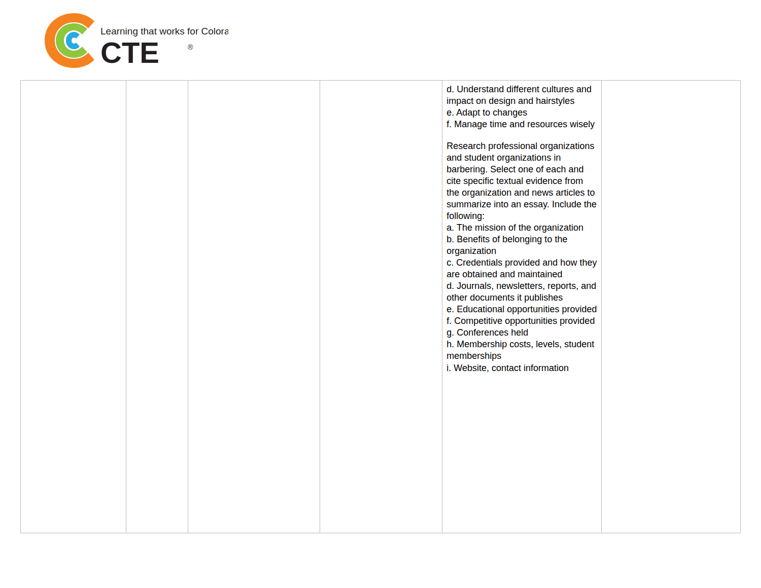Learning that works for Colorado CTE ®
| | | | | d. Understand different cultures and impact on design and hairstyles e. Adapt to changes f. Manage time and resources wisely Research professional organizations and student organizations in barbering. Select one of each and cite specific textual evidence from the organization and news articles to summarize into an essay. Include the following: a. The mission of the organization b. Benefits of belonging to the organization c. Credentials provided and how they are obtained and maintained d. Journals, newsletters, reports, and other documents it publishes e. Educational opportunities provided f. Competitive opportunities provided g. Conferences held h. Membership costs, levels, student memberships i. Website, contact information | |